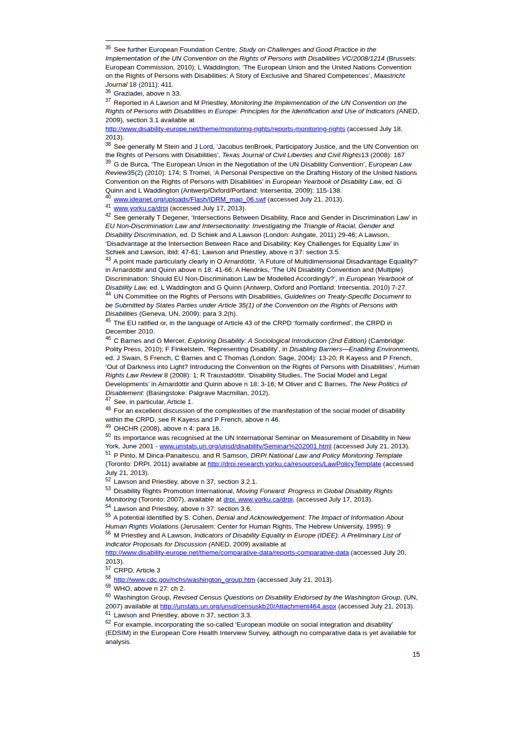35 See further European Foundation Centre, Study on Challenges and Good Practice in the Implementation of the UN Convention on the Rights of Persons with Disabilities VC/2008/1214 (Brussels: European Commission, 2010); L Waddington, ‘The European Union and the United Nations Convention on the Rights of Persons with Disabilities: A Story of Exclusive and Shared Competences’, Maastricht Journal 18 (2011): 411.
36 Graziadei, above n 33.
37 Reported in A Lawson and M Priestley, Monitoring the Implementation of the UN Convention on the Rights of Persons with Disabilities in Europe: Principles for the Identification and Use of Indicators (ANED, 2009), section 3.1 available at
http://www.disability-europe.net/theme/monitoring-rights/reports-monitoring-rights (accessed July 18, 2013).
38 See generally M Stein and J Lord, ’Jacobus tenBroek, Participatory Justice, and the UN Convention on the Rights of Persons with Disabilities', Texas Journal of Civil Liberties and Civil Rights13 (2008): 167
39 G de Burca, ‘The European Union in the Negotiation of the UN Disability Convention’, European Law Review35(2) (2010): 174; S Tromel, ‘A Personal Perspective on the Drafting History of the United Nations Convention on the Rights of Persons with Disabilities’ in European Yearbook of Disability Law, ed. G Quinn and L Waddington (Antwerp/Oxford/Portland: Intersentia, 2009): 115-138.
40 www.ideanet.org/uploads/Flash/IDRM_map_06.swf (accessed July 21, 2013).
41 www.yorku.ca/drpi (accessed July 17, 2013).
42 See generally T Degener, ‘Intersections Between Disability, Race and Gender in Discrimination Law’ in EU Non-Discrimination Law and Intersectionality: Investigating the Triangle of Racial, Gender and Disability Discrimination, ed. D Schiek and A Lawson (London: Ashgate, 2011) 29-46; A Lawson, ‘Disadvantage at the Intersection Between Race and Disability: Key Challenges for Equality Law’ in Schiek and Lawson, ibid: 47-61; Lawson and Priestley, above n 37: section 3.5.
43 A point made particularly clearly in O Arnardóttir, ‘A Future of Multidimensional Disadvantage Equality?’ in Arnardóttir and Quinn above n 18: 41-66; A Hendriks, ‘The UN Disability Convention and (Multiple) Discrimination: Should EU Non-Discrimination Law be Modelled Accordingly?’, in European Yearbook of Disability Law, ed. L Waddington and G Quinn (Antwerp, Oxford and Portland: Intersentia, 2010) 7-27.
44 UN Committee on the Rights of Persons with Disabilities, Guidelines on Treaty-Specific Document to be Submitted by States Parties under Article 35(1) of the Convention on the Rights of Persons with Disabilities (Geneva, UN, 2009): para 3.2(h).
45 The EU ratified or, in the language of Article 43 of the CRPD ‘formally confirmed’, the CRPD in December 2010.
46 C Barnes and G Mercer, Exploring Disability: A Sociological Introduction (2nd Edition) (Cambridge: Polity Press, 2010); F Finkelstein, ‘Representing Disability’, in Disabling Barriers—Enabling Environments, ed. J Swain, S French, C Barnes and C Thomas (London: Sage, 2004): 13-20; R Kayess and P French, ‘Out of Darkness into Light? Introducing the Convention on the Rights of Persons with Disabilities’, Human Rights Law Review 8 (2008): 1; R Traustadóttir, ‘Disability Studies, The Social Model and Legal Developments’ in Arnardóttir and Quinn above n 18: 3-16; M Oliver and C Barnes, The New Politics of Disablement: (Basingstoke: Palgrave Macmillan, 2012).
47 See, in particular, Article 1.
48 For an excellent discussion of the complexities of the manifestation of the social model of disability within the CRPD, see R Kayess and P French, above n 46.
49 OHCHR (2008), above n 4: para 16.
50 Its importance was recognised at the UN International Seminar on Measurement of Disability in New York, June 2001 - www.unstats.un.org/unsd/disability/Seminar%202001.html (accessed July 21, 2013).
51 P Pinto, M Dinca-Panaitescu. and R Samson, DRPI National Law and Policy Monitoring Template (Toronto: DRPI, 2011) available at http://drpi.research.yorku.ca/resources/LawPolicyTemplate (accessed July 21, 2013).
52 Lawson and Priestley, above n 37, section 3.2.1.
53 Disability Rights Promotion International, Moving Forward: Progress in Global Disability Rights Monitoring (Toronto: 2007), available at drpi. www.yorku.ca/drpi, (accessed July 17, 2013).
54 Lawson and Priestley, above n 37: section 3.6.
55 A potential identified by S. Cohen, Denial and Acknowledgement: The Impact of Information About Human Rights Violations (Jerusalem: Center for Human Rights, The Hebrew University, 1995): 9
56 M Priestley and A Lawson, Indicators of Disability Equality in Europe (IDEE): A Preliminary List of Indicator Proposals for Discussion (ANED, 2009) available at
http://www.disability-europe.net/theme/comparative-data/reports-comparative-data (accessed July 20, 2013).
57 CRPD, Article 3
58 http://www.cdc.gov/nchs/washington_group.htm (accessed July 21, 2013).
59 WHO, above n 27: ch 2.
60 Washington Group, Revised Census Questions on Disability Endorsed by the Washington Group, (UN, 2007) available at http://unstats.un.org/unsd/censuskb20/Attachment464.aspx (accessed July 21, 2013).
61 Lawson and Priestley, above n 37, section 3.3.
62 For example, incorporating the so-called ‘European module on social integration and disability’ (EDSIM) in the European Core Health Interview Survey, although no comparative data is yet available for analysis.
15